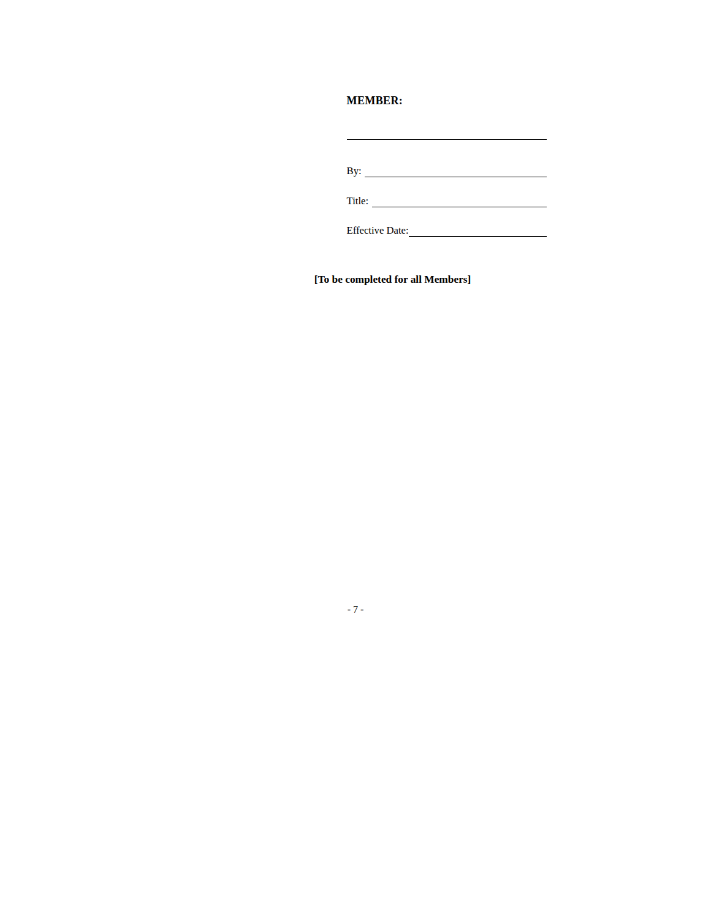MEMBER:
By:
Title:
Effective Date:
[To be completed for all Members]
- 7 -